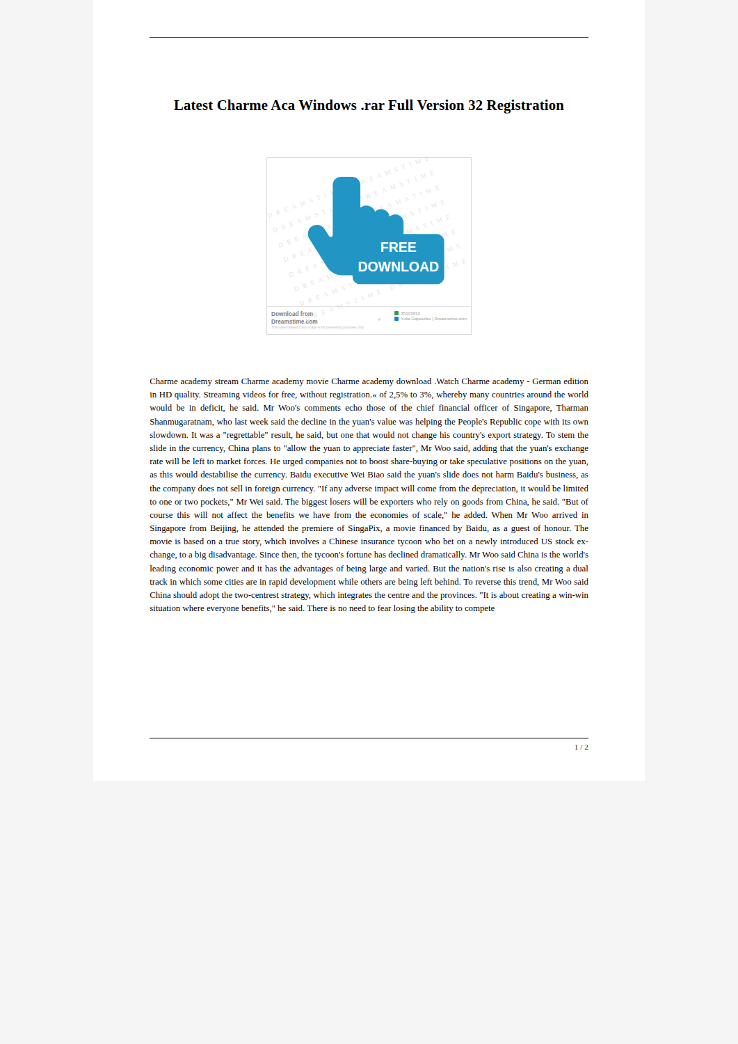Latest Charme Aca Windows .rar Full Version 32 Registration
DREAMSTIME DREAMSTIME DREAMSTIME DREAMSTIME
DREAMSTIME DREAMSTIME DREAMSTIME DREAMSTIME
DREAMSTIME DREAMSTIME DREAMSTIME DREAMSTIME
DREAMSTIME DREAMSTIME DREAMSTIME DREAMSTIME
DREAMSTIME DREAMSTIME DREAMSTIME DREAMSTIME
FREE DOWNLOAD
Download from Dreamstime.com This watermarked comp image is for previewing purposes only.
✦
35103913
Yulia Gapeenko | Dreamstime.com
Charme academy stream Charme academy movie Charme academy download .Watch Charme academy - German edition in HD quality. Streaming videos for free, without registration.« of 2,5% to 3%, whereby many countries around the world would be in deficit, he said. Mr Woo's comments echo those of the chief financial officer of Singapore, Tharman Shanmugaratnam, who last week said the decline in the yuan's value was helping the People's Republic cope with its own slowdown. It was a "regrettable" result, he said, but one that would not change his country's export strategy. To stem the slide in the currency, China plans to "allow the yuan to appreciate faster", Mr Woo said, adding that the yuan's exchange rate will be left to market forces. He urged companies not to boost share-buying or take speculative positions on the yuan, as this would destabilise the currency. Baidu executive Wei Biao said the yuan's slide does not harm Baidu's business, as the company does not sell in foreign currency. "If any adverse impact will come from the depreciation, it would be limited to one or two pockets," Mr Wei said. The biggest losers will be exporters who rely on goods from China, he said. "But of course this will not affect the benefits we have from the economies of scale," he added. When Mr Woo arrived in Singapore from Beijing, he attended the premiere of SingaPix, a movie financed by Baidu, as a guest of honour. The movie is based on a true story, which involves a Chinese insurance tycoon who bet on a newly introduced US stock exchange, to a big disadvantage. Since then, the tycoon's fortune has declined dramatically. Mr Woo said China is the world's leading economic power and it has the advantages of being large and varied. But the nation's rise is also creating a dual track in which some cities are in rapid development while others are being left behind. To reverse this trend, Mr Woo said China should adopt the two-centrest strategy, which integrates the centre and the provinces. "It is about creating a win-win situation where everyone benefits," he said. There is no need to fear losing the ability to compete
1 / 2